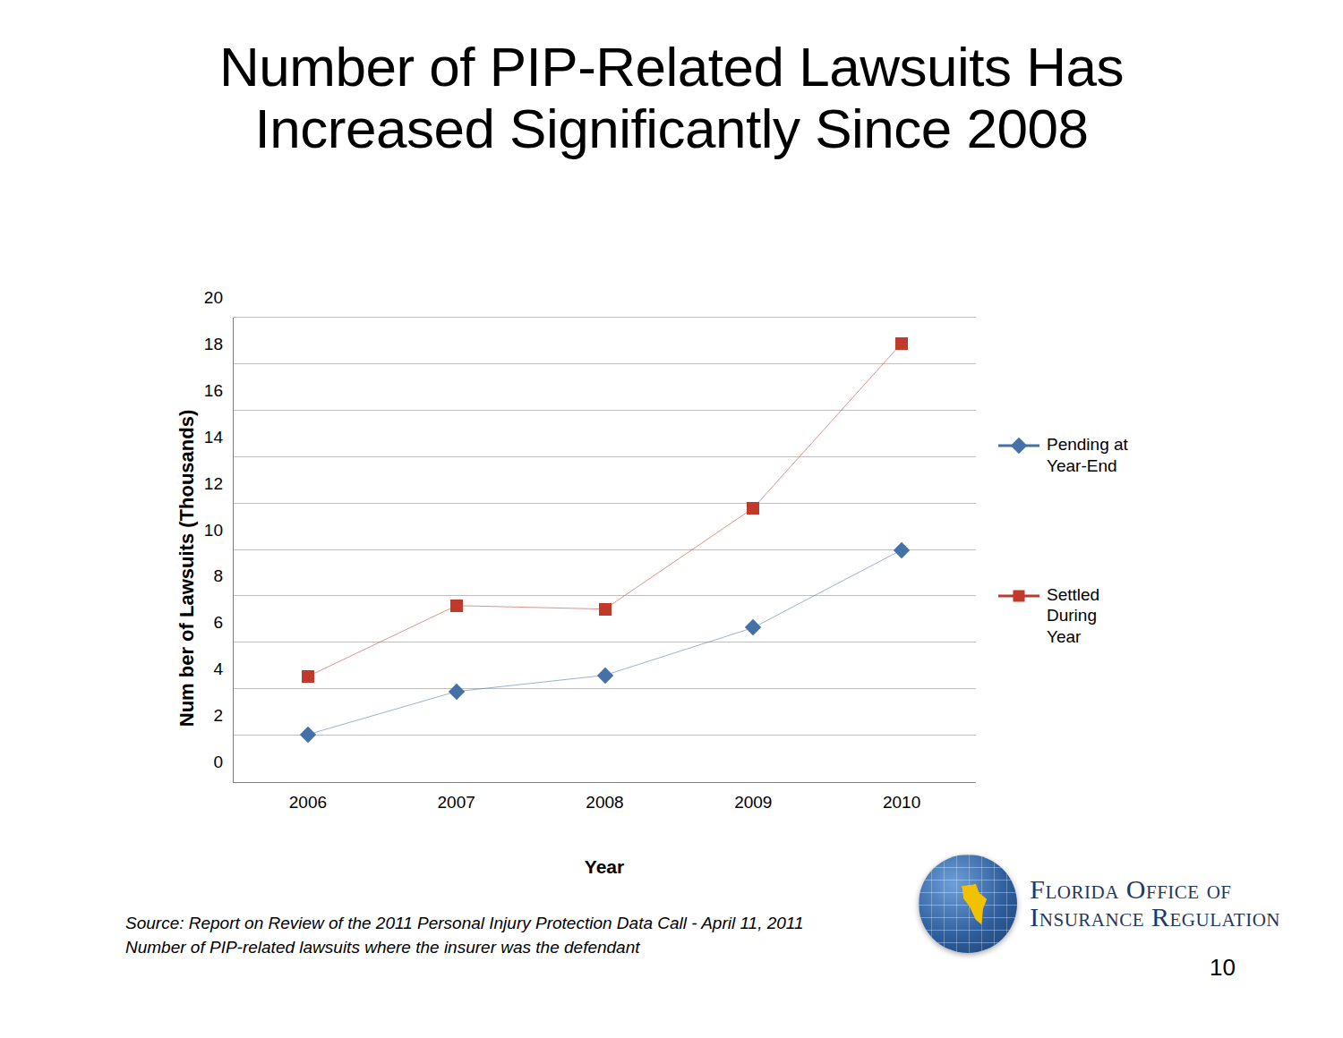Number of PIP-Related Lawsuits Has
Increased Significantly Since 2008
Num ber of Lawsuits (Thousands)
20
18
16
14
12
10
8
6
4
2
0
2006
2007
2008
2009
2010
Year
Pending at
Year-End
Settled
During
Year
Source: Report on Review of the 2011 Personal Injury Protection Data Call - April 11, 2011
Number of PIP-related lawsuits where the insurer was the defendant
Florida Office of
Insurance Regulation
10